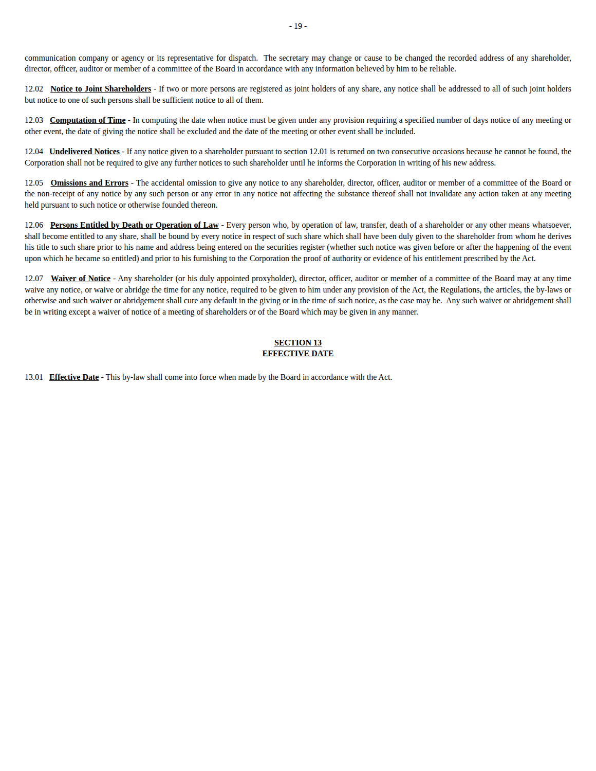- 19 -
communication company or agency or its representative for dispatch. The secretary may change or cause to be changed the recorded address of any shareholder, director, officer, auditor or member of a committee of the Board in accordance with any information believed by him to be reliable.
12.02 Notice to Joint Shareholders - If two or more persons are registered as joint holders of any share, any notice shall be addressed to all of such joint holders but notice to one of such persons shall be sufficient notice to all of them.
12.03 Computation of Time - In computing the date when notice must be given under any provision requiring a specified number of days notice of any meeting or other event, the date of giving the notice shall be excluded and the date of the meeting or other event shall be included.
12.04 Undelivered Notices - If any notice given to a shareholder pursuant to section 12.01 is returned on two consecutive occasions because he cannot be found, the Corporation shall not be required to give any further notices to such shareholder until he informs the Corporation in writing of his new address.
12.05 Omissions and Errors - The accidental omission to give any notice to any shareholder, director, officer, auditor or member of a committee of the Board or the non-receipt of any notice by any such person or any error in any notice not affecting the substance thereof shall not invalidate any action taken at any meeting held pursuant to such notice or otherwise founded thereon.
12.06 Persons Entitled by Death or Operation of Law - Every person who, by operation of law, transfer, death of a shareholder or any other means whatsoever, shall become entitled to any share, shall be bound by every notice in respect of such share which shall have been duly given to the shareholder from whom he derives his title to such share prior to his name and address being entered on the securities register (whether such notice was given before or after the happening of the event upon which he became so entitled) and prior to his furnishing to the Corporation the proof of authority or evidence of his entitlement prescribed by the Act.
12.07 Waiver of Notice - Any shareholder (or his duly appointed proxyholder), director, officer, auditor or member of a committee of the Board may at any time waive any notice, or waive or abridge the time for any notice, required to be given to him under any provision of the Act, the Regulations, the articles, the by-laws or otherwise and such waiver or abridgement shall cure any default in the giving or in the time of such notice, as the case may be. Any such waiver or abridgement shall be in writing except a waiver of notice of a meeting of shareholders or of the Board which may be given in any manner.
SECTION 13 EFFECTIVE DATE
13.01 Effective Date - This by-law shall come into force when made by the Board in accordance with the Act.